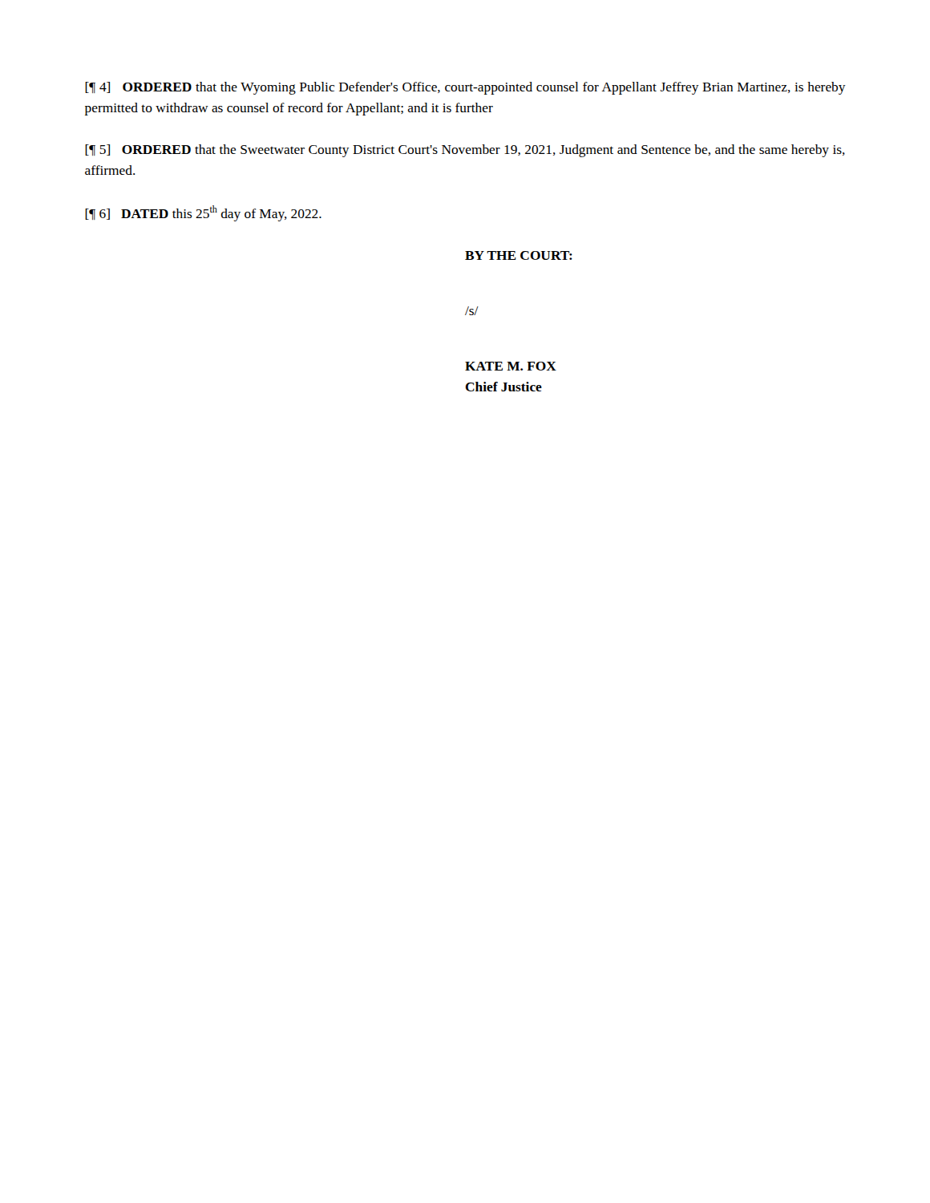[¶ 4] ORDERED that the Wyoming Public Defender's Office, court-appointed counsel for Appellant Jeffrey Brian Martinez, is hereby permitted to withdraw as counsel of record for Appellant; and it is further
[¶ 5] ORDERED that the Sweetwater County District Court's November 19, 2021, Judgment and Sentence be, and the same hereby is, affirmed.
[¶ 6] DATED this 25th day of May, 2022.
BY THE COURT:
/s/
KATE M. FOX
Chief Justice